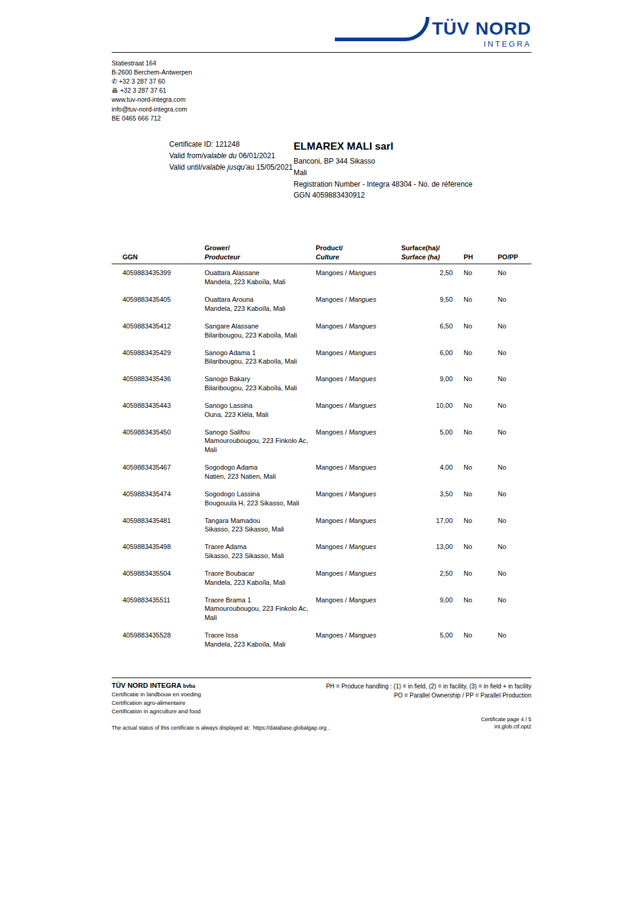TÜV NORD
INTEGRA
Statiestraat 164
B-2600 Berchem-Antwerpen
✆ +32 3 287 37 60
🖷 +32 3 287 37 61
www.tuv-nord-integra.com
info@tuv-nord-integra.com
BE 0465 666 712
Certificate ID: 121248
Valid from/valable du 06/01/2021
Valid until/valable jusqu'au 15/05/2021
ELMAREX MALI sarl
Banconi, BP 344 Sikasso
Mali
Registration Number - Integra 48304 - No. de référence
GGN 4059883430912
| GGN | Grower/ Producteur | Product/ Culture | Surface(ha)/ Surface (ha) | PH | PO/PP |
| --- | --- | --- | --- | --- | --- |
| 4059883435399 | Ouattara Alassane Mandela, 223 Kaboïla, Mali | Mangoes / Mangues | 2,50 | No | No |
| 4059883435405 | Ouattara Arouna Mandela, 223 Kaboïla, Mali | Mangoes / Mangues | 9,50 | No | No |
| 4059883435412 | Sangare Alassane Bilaribougou, 223 Kaboïla, Mali | Mangoes / Mangues | 6,50 | No | No |
| 4059883435429 | Sanogo Adama 1 Bilaribougou, 223 Kaboïla, Mali | Mangoes / Mangues | 6,00 | No | No |
| 4059883435436 | Sanogo Bakary Bilaribougou, 223 Kaboïla, Mali | Mangoes / Mangues | 9,00 | No | No |
| 4059883435443 | Sanogo Lassina Ouna, 223 Kléla, Mali | Mangoes / Mangues | 10,00 | No | No |
| 4059883435450 | Sanogo Salifou Mamouroubougou, 223 Finkolo Ac, Mali | Mangoes / Mangues | 5,00 | No | No |
| 4059883435467 | Sogodogo Adama Natien, 223 Natien, Mali | Mangoes / Mangues | 4,00 | No | No |
| 4059883435474 | Sogodogo Lassina Bougouula H, 223 Sikasso, Mali | Mangoes / Mangues | 3,50 | No | No |
| 4059883435481 | Tangara Mamadou Sikasso, 223 Sikasso, Mali | Mangoes / Mangues | 17,00 | No | No |
| 4059883435498 | Traore Adama Sikasso, 223 Sikasso, Mali | Mangoes / Mangues | 13,00 | No | No |
| 4059883435504 | Traore Boubacar Mandela, 223 Kaboïla, Mali | Mangoes / Mangues | 2,50 | No | No |
| 4059883435511 | Traore Brama 1 Mamouroubougou, 223 Finkolo Ac, Mali | Mangoes / Mangues | 9,00 | No | No |
| 4059883435528 | Traore Issa Mandela, 223 Kaboïla, Mali | Mangoes / Mangues | 5,00 | No | No |
TÜV NORD INTEGRA bvba
Certificatie in landbouw en voeding
Certification agro-alimentaire
Certification in agriculture and food
PH = Produce handling : (1) = in field, (2) = in facility, (3) = in field + in facility
PO = Parallel Ownership / PP = Parallel Production
Certificate page 4 / 5
int.glob.ctf.opt2
The actual status of this certificate is always displayed at: https://database.globalgap.org .